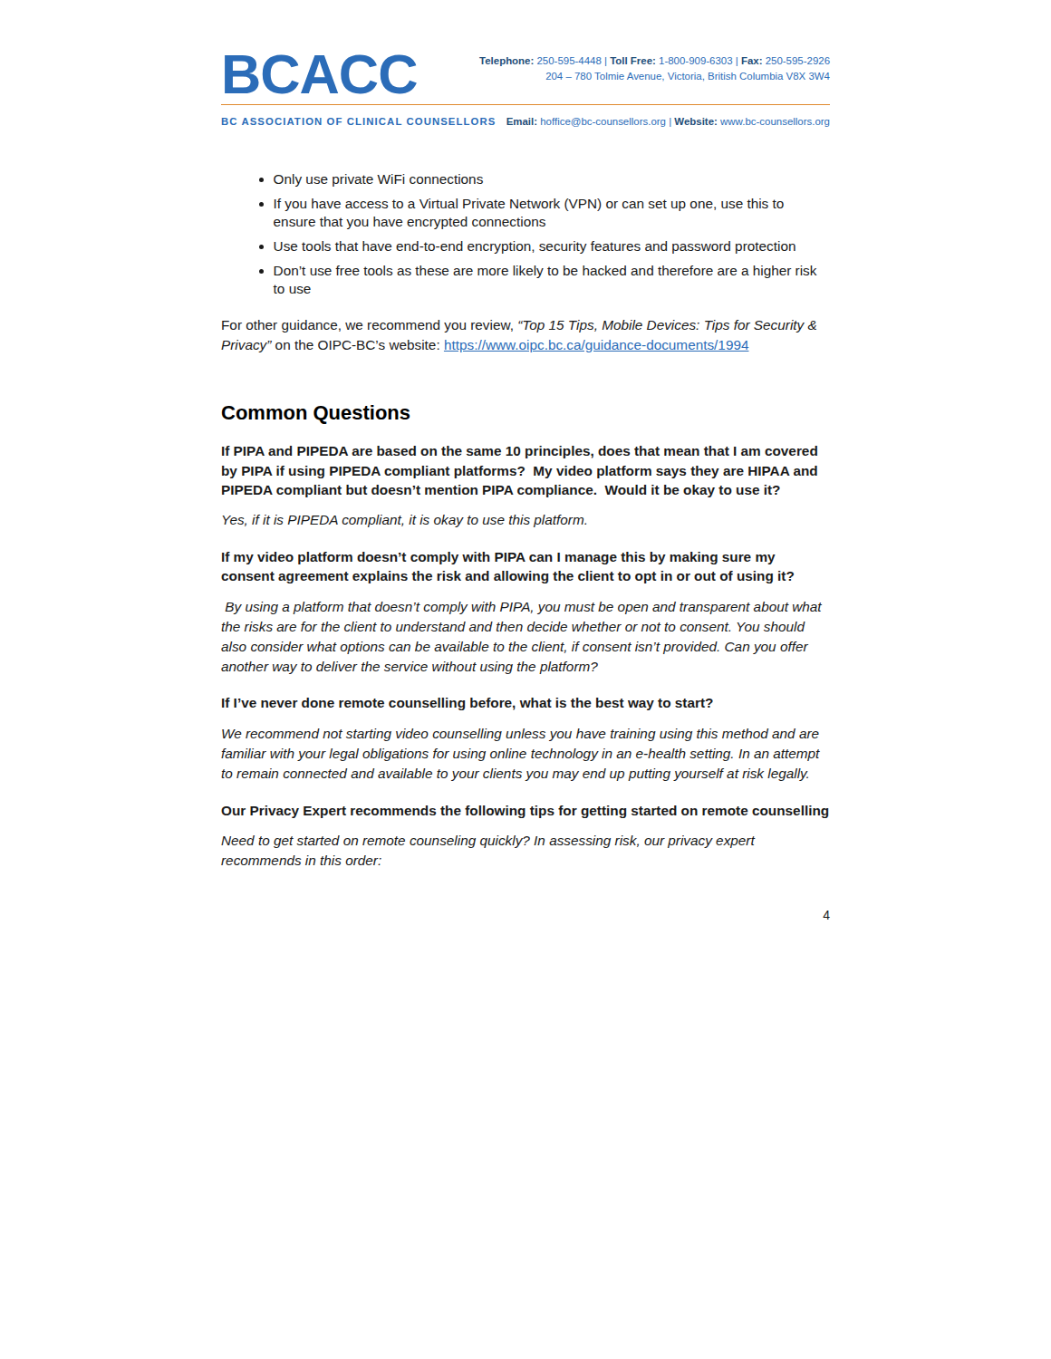BCACC
Telephone: 250-595-4448 | Toll Free: 1-800-909-6303 | Fax: 250-595-2926
204 – 780 Tolmie Avenue, Victoria, British Columbia V8X 3W4
BC ASSOCIATION OF CLINICAL COUNSELLORS
Email: hoffice@bc-counsellors.org | Website: www.bc-counsellors.org
Only use private WiFi connections
If you have access to a Virtual Private Network (VPN) or can set up one, use this to ensure that you have encrypted connections
Use tools that have end-to-end encryption, security features and password protection
Don’t use free tools as these are more likely to be hacked and therefore are a higher risk to use
For other guidance, we recommend you review, “Top 15 Tips, Mobile Devices: Tips for Security & Privacy” on the OIPC-BC’s website: https://www.oipc.bc.ca/guidance-documents/1994
Common Questions
If PIPA and PIPEDA are based on the same 10 principles, does that mean that I am covered by PIPA if using PIPEDA compliant platforms? My video platform says they are HIPAA and PIPEDA compliant but doesn’t mention PIPA compliance. Would it be okay to use it?
Yes, if it is PIPEDA compliant, it is okay to use this platform.
If my video platform doesn’t comply with PIPA can I manage this by making sure my consent agreement explains the risk and allowing the client to opt in or out of using it?
By using a platform that doesn’t comply with PIPA, you must be open and transparent about what the risks are for the client to understand and then decide whether or not to consent. You should also consider what options can be available to the client, if consent isn’t provided. Can you offer another way to deliver the service without using the platform?
If I’ve never done remote counselling before, what is the best way to start?
We recommend not starting video counselling unless you have training using this method and are familiar with your legal obligations for using online technology in an e-health setting. In an attempt to remain connected and available to your clients you may end up putting yourself at risk legally.
Our Privacy Expert recommends the following tips for getting started on remote counselling
Need to get started on remote counseling quickly? In assessing risk, our privacy expert recommends in this order:
4